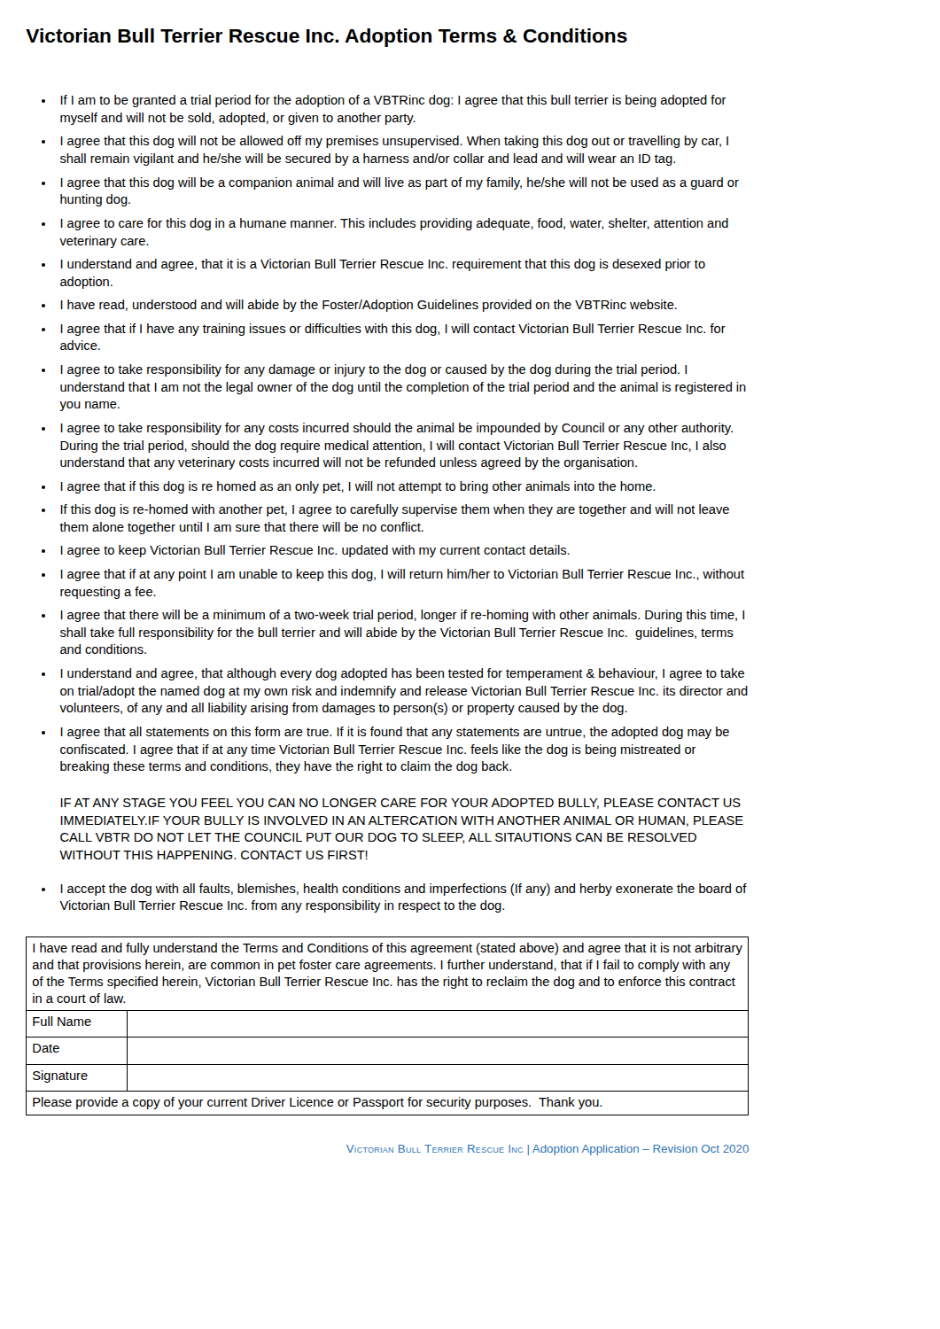Victorian Bull Terrier Rescue Inc. Adoption Terms & Conditions
If I am to be granted a trial period for the adoption of a VBTRinc dog: I agree that this bull terrier is being adopted for myself and will not be sold, adopted, or given to another party.
I agree that this dog will not be allowed off my premises unsupervised. When taking this dog out or travelling by car, I shall remain vigilant and he/she will be secured by a harness and/or collar and lead and will wear an ID tag.
I agree that this dog will be a companion animal and will live as part of my family, he/she will not be used as a guard or hunting dog.
I agree to care for this dog in a humane manner. This includes providing adequate, food, water, shelter, attention and veterinary care.
I understand and agree, that it is a Victorian Bull Terrier Rescue Inc. requirement that this dog is desexed prior to adoption.
I have read, understood and will abide by the Foster/Adoption Guidelines provided on the VBTRinc website.
I agree that if I have any training issues or difficulties with this dog, I will contact Victorian Bull Terrier Rescue Inc. for advice.
I agree to take responsibility for any damage or injury to the dog or caused by the dog during the trial period. I understand that I am not the legal owner of the dog until the completion of the trial period and the animal is registered in you name.
I agree to take responsibility for any costs incurred should the animal be impounded by Council or any other authority. During the trial period, should the dog require medical attention, I will contact Victorian Bull Terrier Rescue Inc, I also understand that any veterinary costs incurred will not be refunded unless agreed by the organisation.
I agree that if this dog is re homed as an only pet, I will not attempt to bring other animals into the home.
If this dog is re-homed with another pet, I agree to carefully supervise them when they are together and will not leave them alone together until I am sure that there will be no conflict.
I agree to keep Victorian Bull Terrier Rescue Inc. updated with my current contact details.
I agree that if at any point I am unable to keep this dog, I will return him/her to Victorian Bull Terrier Rescue Inc., without requesting a fee.
I agree that there will be a minimum of a two-week trial period, longer if re-homing with other animals. During this time, I shall take full responsibility for the bull terrier and will abide by the Victorian Bull Terrier Rescue Inc. guidelines, terms and conditions.
I understand and agree, that although every dog adopted has been tested for temperament & behaviour, I agree to take on trial/adopt the named dog at my own risk and indemnify and release Victorian Bull Terrier Rescue Inc. its director and volunteers, of any and all liability arising from damages to person(s) or property caused by the dog.
I agree that all statements on this form are true. If it is found that any statements are untrue, the adopted dog may be confiscated. I agree that if at any time Victorian Bull Terrier Rescue Inc. feels like the dog is being mistreated or breaking these terms and conditions, they have the right to claim the dog back.
IF AT ANY STAGE YOU FEEL YOU CAN NO LONGER CARE FOR YOUR ADOPTED BULLY, PLEASE CONTACT US IMMEDIATELY.IF YOUR BULLY IS INVOLVED IN AN ALTERCATION WITH ANOTHER ANIMAL OR HUMAN, PLEASE CALL VBTR DO NOT LET THE COUNCIL PUT OUR DOG TO SLEEP, ALL SITAUTIONS CAN BE RESOLVED WITHOUT THIS HAPPENING. CONTACT US FIRST!
I accept the dog with all faults, blemishes, health conditions and imperfections (If any) and herby exonerate the board of Victorian Bull Terrier Rescue Inc. from any responsibility in respect to the dog.
| I have read and fully understand the Terms and Conditions of this agreement (stated above) and agree that it is not arbitrary and that provisions herein, are common in pet foster care agreements. I further understand, that if I fail to comply with any of the Terms specified herein, Victorian Bull Terrier Rescue Inc. has the right to reclaim the dog and to enforce this contract in a court of law. |
| Full Name | |
| Date | |
| Signature | |
| Please provide a copy of your current Driver Licence or Passport for security purposes. Thank you. |
Victorian Bull Terrier Rescue Inc | Adoption Application – Revision Oct 2020